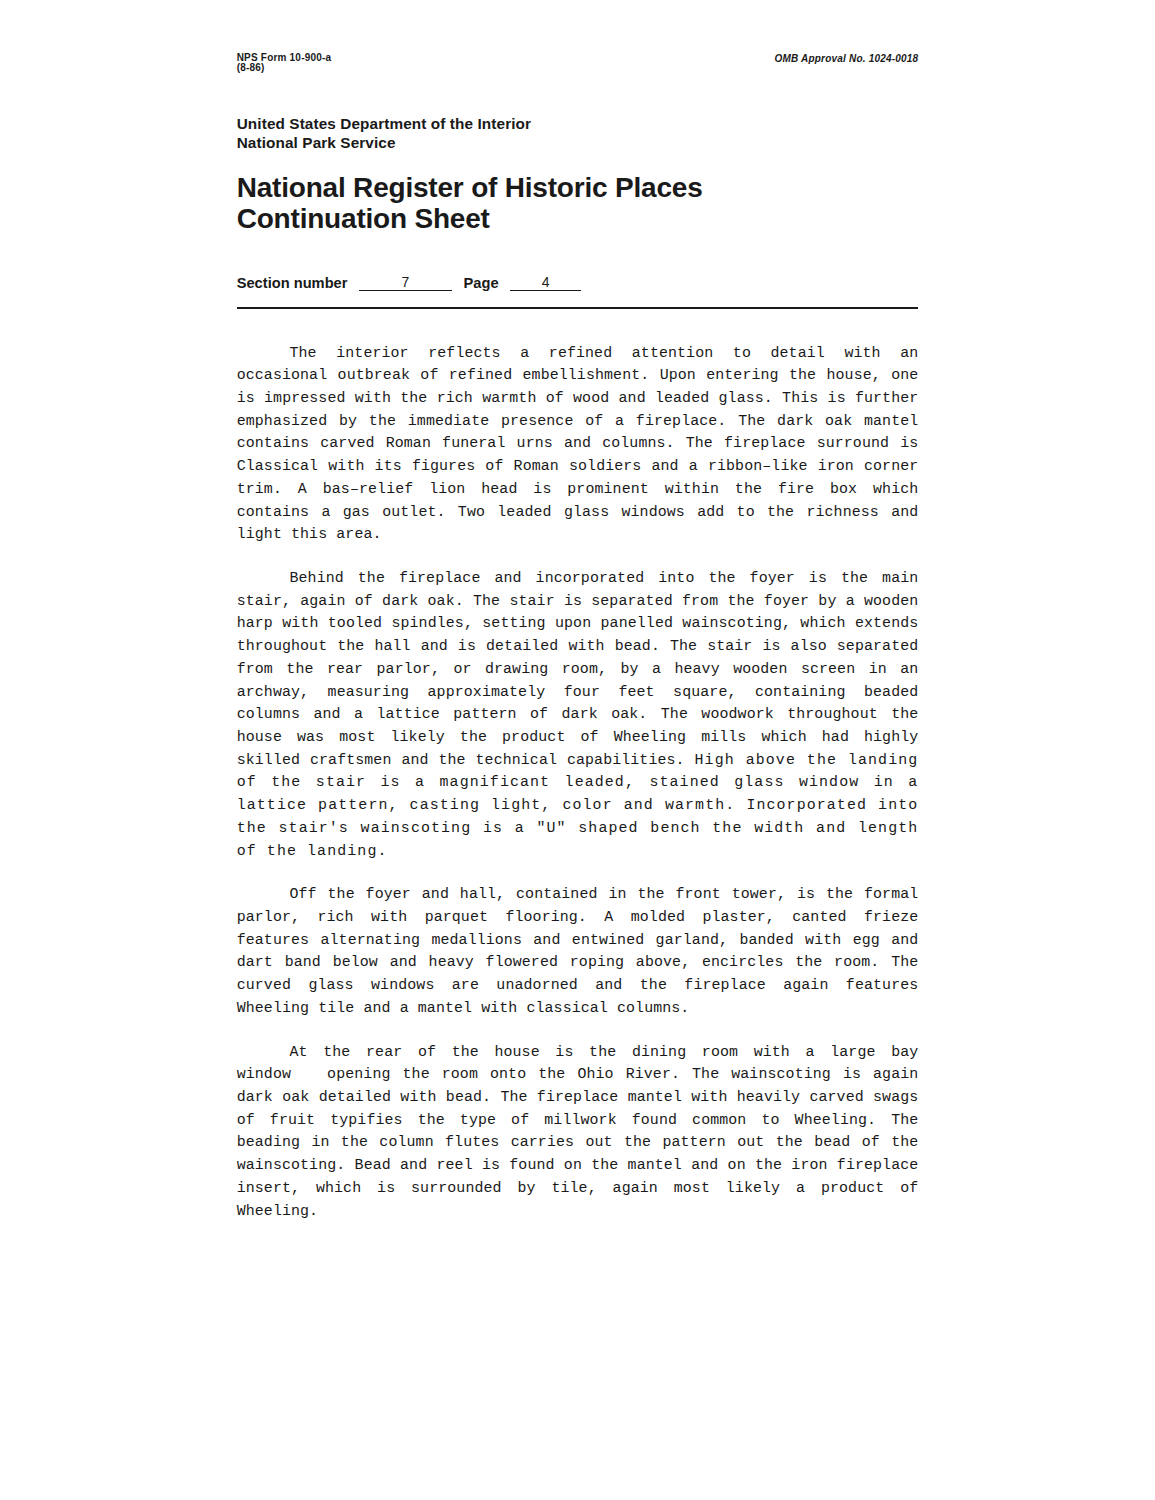NPS Form 10-900-a
(8-86)
OMB Approval No. 1024-0018
United States Department of the Interior
National Park Service
National Register of Historic Places
Continuation Sheet
Section number 7 Page 4
The interior reflects a refined attention to detail with an occasional outbreak of refined embellishment. Upon entering the house, one is impressed with the rich warmth of wood and leaded glass. This is further emphasized by the immediate presence of a fireplace. The dark oak mantel contains carved Roman funeral urns and columns. The fireplace surround is Classical with its figures of Roman soldiers and a ribbon–like iron corner trim. A bas–relief lion head is prominent within the fire box which contains a gas outlet. Two leaded glass windows add to the richness and light this area.
Behind the fireplace and incorporated into the foyer is the main stair, again of dark oak. The stair is separated from the foyer by a wooden harp with tooled spindles, setting upon panelled wainscoting, which extends throughout the hall and is detailed with bead. The stair is also separated from the rear parlor, or drawing room, by a heavy wooden screen in an archway, measuring approximately four feet square, containing beaded columns and a lattice pattern of dark oak. The woodwork throughout the house was most likely the product of Wheeling mills which had highly skilled craftsmen and the technical capabilities. High above the landing of the stair is a magnificant leaded, stained glass window in a lattice pattern, casting light, color and warmth. Incorporated into the stair's wainscoting is a "U" shaped bench the width and length of the landing.
Off the foyer and hall, contained in the front tower, is the formal parlor, rich with parquet flooring. A molded plaster, canted frieze features alternating medallions and entwined garland, banded with egg and dart band below and heavy flowered roping above, encircles the room. The curved glass windows are unadorned and the fireplace again features Wheeling tile and a mantel with classical columns.
At the rear of the house is the dining room with a large bay window opening the room onto the Ohio River. The wainscoting is again dark oak detailed with bead. The fireplace mantel with heavily carved swags of fruit typifies the type of millwork found common to Wheeling. The beading in the column flutes carries out the pattern out the bead of the wainscoting. Bead and reel is found on the mantel and on the iron fireplace insert, which is surrounded by tile, again most likely a product of Wheeling.